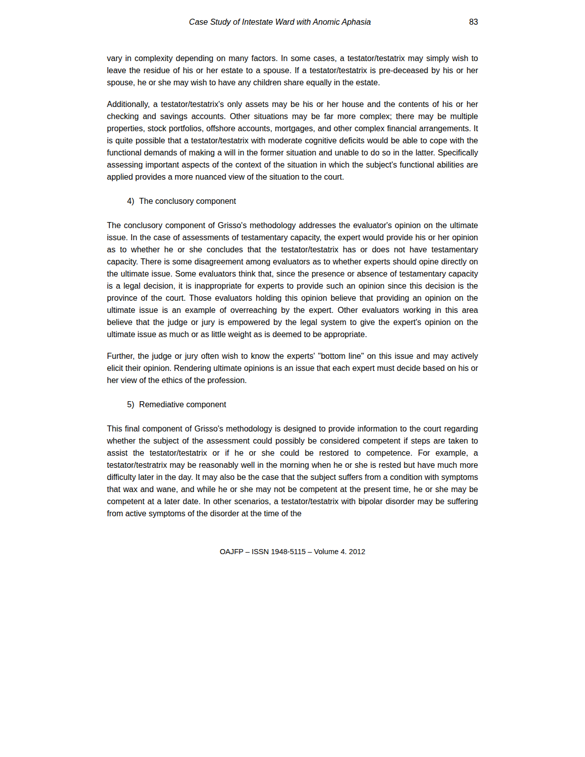Case Study of Intestate Ward with Anomic Aphasia 83
vary in complexity depending on many factors. In some cases, a testator/testatrix may simply wish to leave the residue of his or her estate to a spouse. If a testator/testatrix is pre-deceased by his or her spouse, he or she may wish to have any children share equally in the estate.
Additionally, a testator/testatrix's only assets may be his or her house and the contents of his or her checking and savings accounts. Other situations may be far more complex; there may be multiple properties, stock portfolios, offshore accounts, mortgages, and other complex financial arrangements. It is quite possible that a testator/testatrix with moderate cognitive deficits would be able to cope with the functional demands of making a will in the former situation and unable to do so in the latter. Specifically assessing important aspects of the context of the situation in which the subject's functional abilities are applied provides a more nuanced view of the situation to the court.
4) The conclusory component
The conclusory component of Grisso's methodology addresses the evaluator's opinion on the ultimate issue. In the case of assessments of testamentary capacity, the expert would provide his or her opinion as to whether he or she concludes that the testator/testatrix has or does not have testamentary capacity. There is some disagreement among evaluators as to whether experts should opine directly on the ultimate issue. Some evaluators think that, since the presence or absence of testamentary capacity is a legal decision, it is inappropriate for experts to provide such an opinion since this decision is the province of the court. Those evaluators holding this opinion believe that providing an opinion on the ultimate issue is an example of overreaching by the expert. Other evaluators working in this area believe that the judge or jury is empowered by the legal system to give the expert's opinion on the ultimate issue as much or as little weight as is deemed to be appropriate.
Further, the judge or jury often wish to know the experts' "bottom line" on this issue and may actively elicit their opinion. Rendering ultimate opinions is an issue that each expert must decide based on his or her view of the ethics of the profession.
5) Remediative component
This final component of Grisso's methodology is designed to provide information to the court regarding whether the subject of the assessment could possibly be considered competent if steps are taken to assist the testator/testatrix or if he or she could be restored to competence. For example, a testator/testratrix may be reasonably well in the morning when he or she is rested but have much more difficulty later in the day. It may also be the case that the subject suffers from a condition with symptoms that wax and wane, and while he or she may not be competent at the present time, he or she may be competent at a later date. In other scenarios, a testator/testatrix with bipolar disorder may be suffering from active symptoms of the disorder at the time of the
OAJFP – ISSN 1948-5115 – Volume 4. 2012